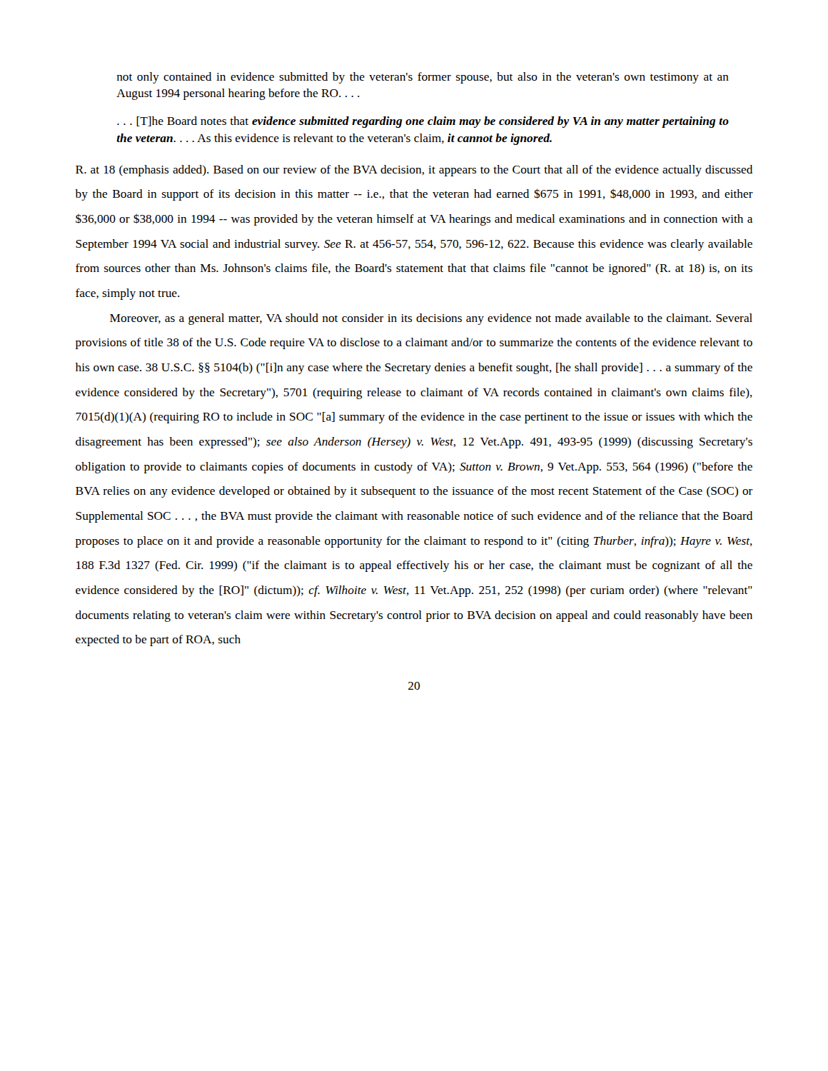not only contained in evidence submitted by the veteran's former spouse, but also in the veteran's own testimony at an August 1994 personal hearing before the RO. . . .
. . . [T]he Board notes that evidence submitted regarding one claim may be considered by VA in any matter pertaining to the veteran. . . . As this evidence is relevant to the veteran's claim, it cannot be ignored.
R. at 18 (emphasis added). Based on our review of the BVA decision, it appears to the Court that all of the evidence actually discussed by the Board in support of its decision in this matter -- i.e., that the veteran had earned $675 in 1991, $48,000 in 1993, and either $36,000 or $38,000 in 1994 -- was provided by the veteran himself at VA hearings and medical examinations and in connection with a September 1994 VA social and industrial survey. See R. at 456-57, 554, 570, 596-12, 622. Because this evidence was clearly available from sources other than Ms. Johnson's claims file, the Board's statement that that claims file "cannot be ignored" (R. at 18) is, on its face, simply not true.
Moreover, as a general matter, VA should not consider in its decisions any evidence not made available to the claimant. Several provisions of title 38 of the U.S. Code require VA to disclose to a claimant and/or to summarize the contents of the evidence relevant to his own case. 38 U.S.C. §§ 5104(b) ("[i]n any case where the Secretary denies a benefit sought, [he shall provide] . . . a summary of the evidence considered by the Secretary"), 5701 (requiring release to claimant of VA records contained in claimant's own claims file), 7015(d)(1)(A) (requiring RO to include in SOC "[a] summary of the evidence in the case pertinent to the issue or issues with which the disagreement has been expressed"); see also Anderson (Hersey) v. West, 12 Vet.App. 491, 493-95 (1999) (discussing Secretary's obligation to provide to claimants copies of documents in custody of VA); Sutton v. Brown, 9 Vet.App. 553, 564 (1996) ("before the BVA relies on any evidence developed or obtained by it subsequent to the issuance of the most recent Statement of the Case (SOC) or Supplemental SOC . . . , the BVA must provide the claimant with reasonable notice of such evidence and of the reliance that the Board proposes to place on it and provide a reasonable opportunity for the claimant to respond to it" (citing Thurber, infra)); Hayre v. West, 188 F.3d 1327 (Fed. Cir. 1999) ("if the claimant is to appeal effectively his or her case, the claimant must be cognizant of all the evidence considered by the [RO]" (dictum)); cf. Wilhoite v. West, 11 Vet.App. 251, 252 (1998) (per curiam order) (where "relevant" documents relating to veteran's claim were within Secretary's control prior to BVA decision on appeal and could reasonably have been expected to be part of ROA, such
20